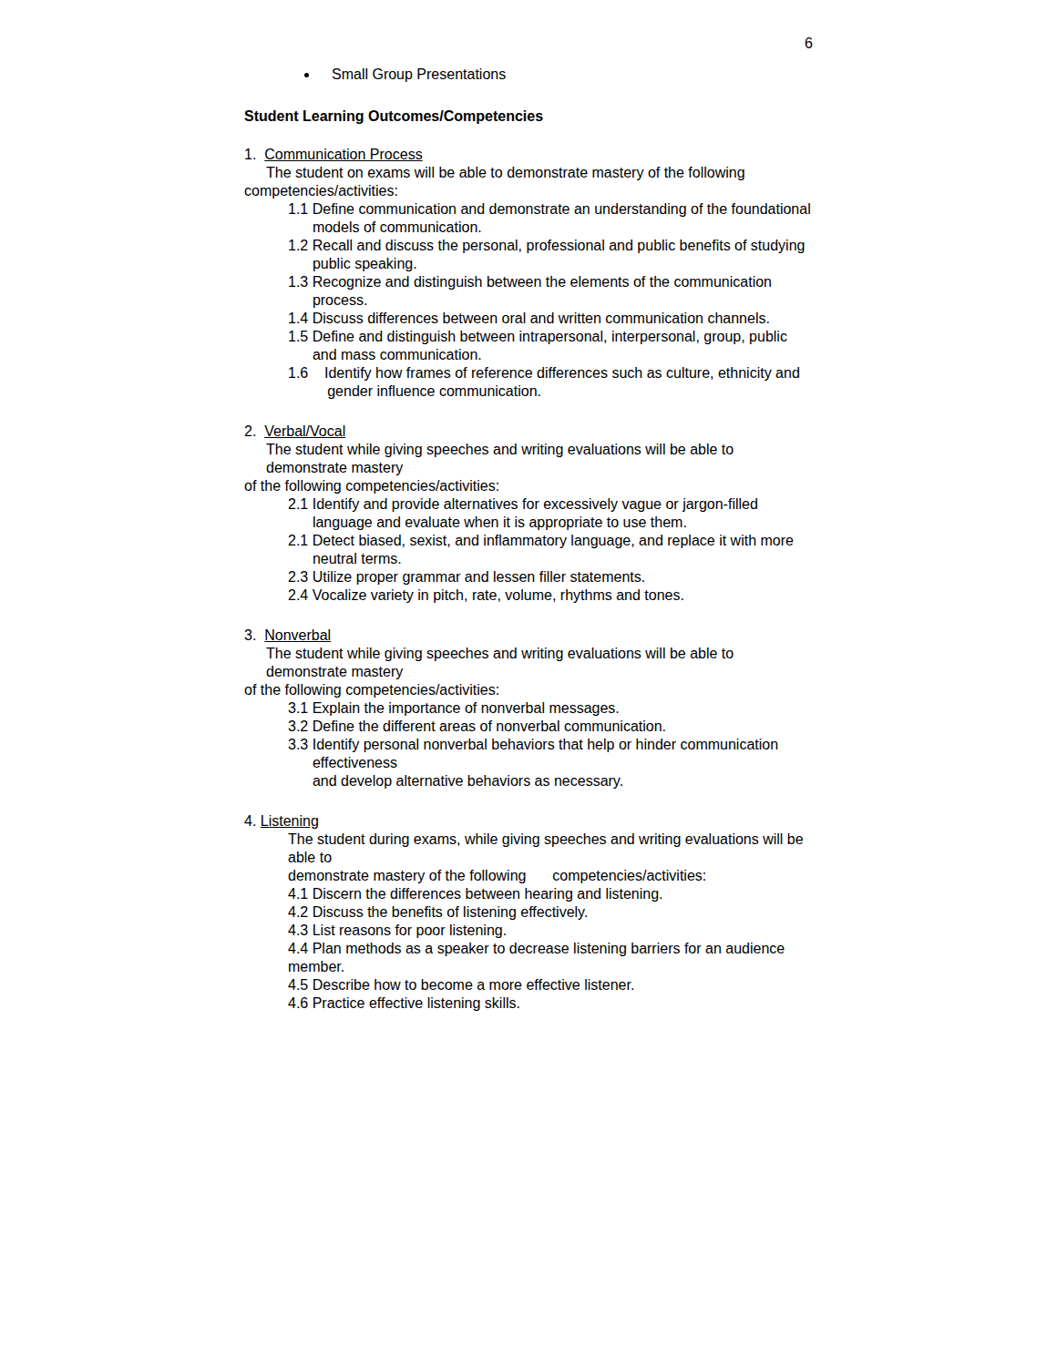6
Small Group Presentations
Student Learning Outcomes/Competencies
1. Communication Process
The student on exams will be able to demonstrate mastery of the following
competencies/activities:
1.1 Define communication and demonstrate an understanding of the foundational models of communication.
1.2 Recall and discuss the personal, professional and public benefits of studying public speaking.
1.3 Recognize and distinguish between the elements of the communication process.
1.4 Discuss differences between oral and written communication channels.
1.5 Define and distinguish between intrapersonal, interpersonal, group, public and mass communication.
1.6 Identify how frames of reference differences such as culture, ethnicity and gender influence communication.
2. Verbal/Vocal
The student while giving speeches and writing evaluations will be able to demonstrate mastery
of the following competencies/activities:
2.1 Identify and provide alternatives for excessively vague or jargon-filled language and evaluate when it is appropriate to use them.
2.1 Detect biased, sexist, and inflammatory language, and replace it with more neutral terms.
2.3 Utilize proper grammar and lessen filler statements.
2.4 Vocalize variety in pitch, rate, volume, rhythms and tones.
3. Nonverbal
The student while giving speeches and writing evaluations will be able to demonstrate mastery
of the following competencies/activities:
3.1 Explain the importance of nonverbal messages.
3.2 Define the different areas of nonverbal communication.
3.3 Identify personal nonverbal behaviors that help or hinder communication effectiveness
and develop alternative behaviors as necessary.
4. Listening
The student during exams, while giving speeches and writing evaluations will be able to
demonstrate mastery of the following competencies/activities:
4.1 Discern the differences between hearing and listening.
4.2 Discuss the benefits of listening effectively.
4.3 List reasons for poor listening.
4.4 Plan methods as a speaker to decrease listening barriers for an audience member.
4.5 Describe how to become a more effective listener.
4.6 Practice effective listening skills.